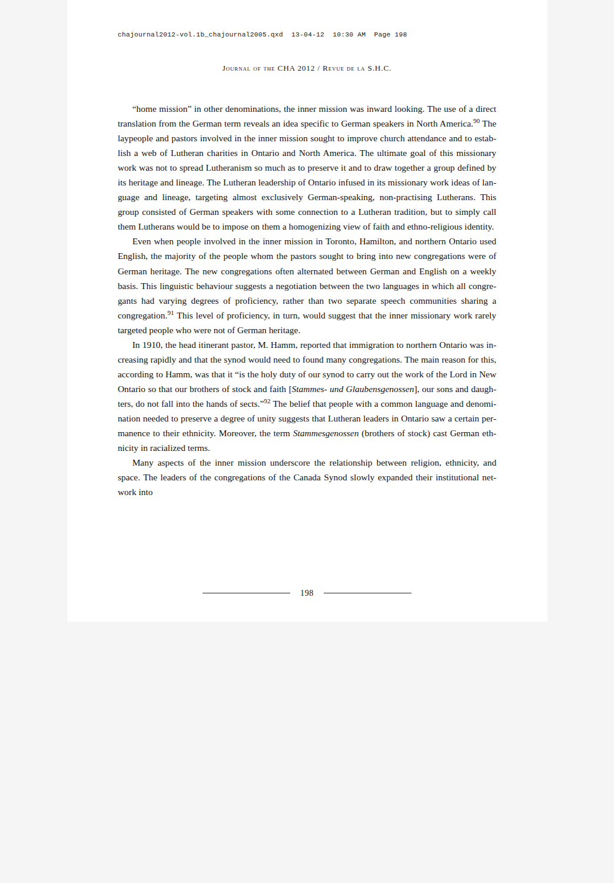chajournal2012-vol.1b_chajournal2005.qxd 13-04-12 10:30 AM Page 198
Journal of the CHA 2012 / Revue de la S.H.C.
“home mission” in other denominations, the inner mission was inward looking. The use of a direct translation from the German term reveals an idea specific to German speakers in North America.90 The laypeople and pastors involved in the inner mission sought to improve church attendance and to establish a web of Lutheran charities in Ontario and North America. The ultimate goal of this missionary work was not to spread Lutheranism so much as to preserve it and to draw together a group defined by its heritage and lineage. The Lutheran leadership of Ontario infused in its missionary work ideas of language and lineage, targeting almost exclusively German-speaking, non-practising Lutherans. This group consisted of German speakers with some connection to a Lutheran tradition, but to simply call them Lutherans would be to impose on them a homogenizing view of faith and ethno-religious identity.
Even when people involved in the inner mission in Toronto, Hamilton, and northern Ontario used English, the majority of the people whom the pastors sought to bring into new congregations were of German heritage. The new congregations often alternated between German and English on a weekly basis. This linguistic behaviour suggests a negotiation between the two languages in which all congregants had varying degrees of proficiency, rather than two separate speech communities sharing a congregation.91 This level of proficiency, in turn, would suggest that the inner missionary work rarely targeted people who were not of German heritage.
In 1910, the head itinerant pastor, M. Hamm, reported that immigration to northern Ontario was increasing rapidly and that the synod would need to found many congregations. The main reason for this, according to Hamm, was that it “is the holy duty of our synod to carry out the work of the Lord in New Ontario so that our brothers of stock and faith [Stammes- und Glaubensgenossen], our sons and daughters, do not fall into the hands of sects.”92 The belief that people with a common language and denomination needed to preserve a degree of unity suggests that Lutheran leaders in Ontario saw a certain permanence to their ethnicity. Moreover, the term Stammesgenossen (brothers of stock) cast German ethnicity in racialized terms.
Many aspects of the inner mission underscore the relationship between religion, ethnicity, and space. The leaders of the congregations of the Canada Synod slowly expanded their institutional network into
198